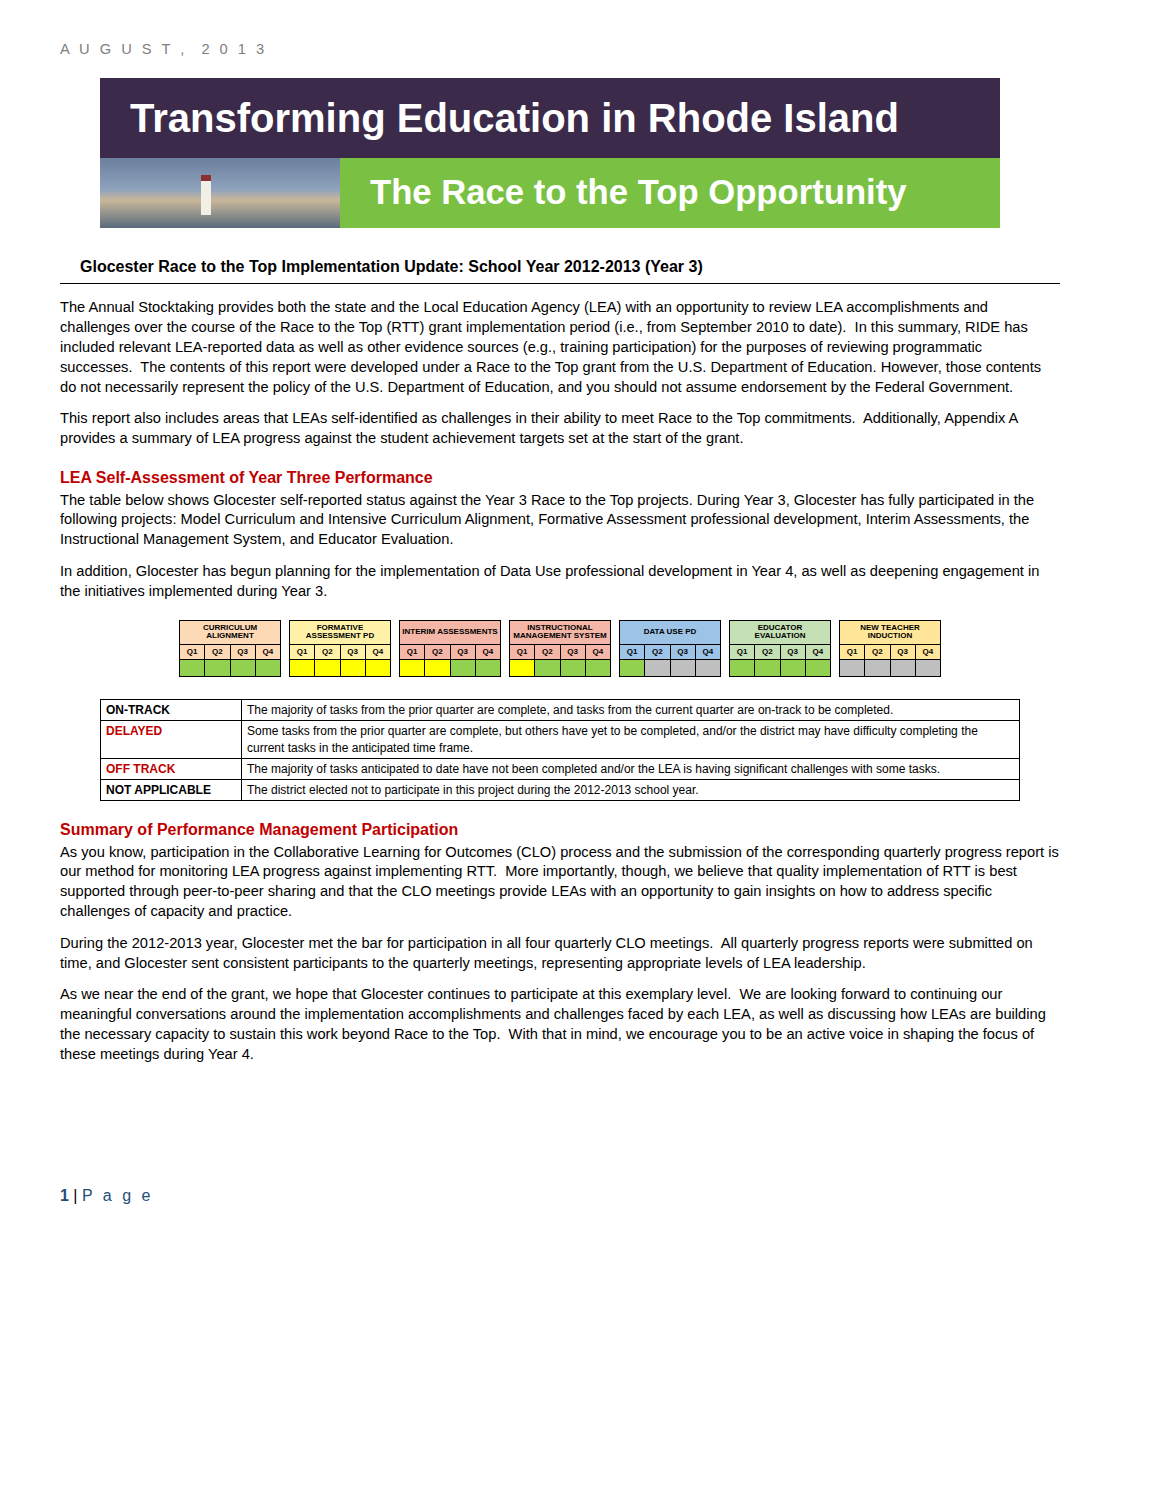A U G U S T , 2 0 1 3
Transforming Education in Rhode Island
The Race to the Top Opportunity
Glocester Race to the Top Implementation Update: School Year 2012-2013 (Year 3)
The Annual Stocktaking provides both the state and the Local Education Agency (LEA) with an opportunity to review LEA accomplishments and challenges over the course of the Race to the Top (RTT) grant implementation period (i.e., from September 2010 to date). In this summary, RIDE has included relevant LEA-reported data as well as other evidence sources (e.g., training participation) for the purposes of reviewing programmatic successes. The contents of this report were developed under a Race to the Top grant from the U.S. Department of Education. However, those contents do not necessarily represent the policy of the U.S. Department of Education, and you should not assume endorsement by the Federal Government.
This report also includes areas that LEAs self-identified as challenges in their ability to meet Race to the Top commitments. Additionally, Appendix A provides a summary of LEA progress against the student achievement targets set at the start of the grant.
LEA Self-Assessment of Year Three Performance
The table below shows Glocester self-reported status against the Year 3 Race to the Top projects. During Year 3, Glocester has fully participated in the following projects: Model Curriculum and Intensive Curriculum Alignment, Formative Assessment professional development, Interim Assessments, the Instructional Management System, and Educator Evaluation.
In addition, Glocester has begun planning for the implementation of Data Use professional development in Year 4, as well as deepening engagement in the initiatives implemented during Year 3.
| CURRICULUM ALIGNMENT | | FORMATIVE ASSESSMENT PD | | INTERIM ASSESSMENTS | | INSTRUCTIONAL MANAGEMENT SYSTEM | | DATA USE PD | | EDUCATOR EVALUATION | | NEW TEACHER INDUCTION |
| Q1 | Q2 | Q3 | Q4 | | Q1 | Q2 | Q3 | Q4 | | Q1 | Q2 | Q3 | Q4 | | Q1 | Q2 | Q3 | Q4 | | Q1 | Q2 | Q3 | Q4 | | Q1 | Q2 | Q3 | Q4 | | Q1 | Q2 | Q3 | Q4 |
| ON-TRACK | The majority of tasks from the prior quarter are complete, and tasks from the current quarter are on-track to be completed. |
| DELAYED | Some tasks from the prior quarter are complete, but others have yet to be completed, and/or the district may have difficulty completing the current tasks in the anticipated time frame. |
| OFF TRACK | The majority of tasks anticipated to date have not been completed and/or the LEA is having significant challenges with some tasks. |
| NOT APPLICABLE | The district elected not to participate in this project during the 2012-2013 school year. |
Summary of Performance Management Participation
As you know, participation in the Collaborative Learning for Outcomes (CLO) process and the submission of the corresponding quarterly progress report is our method for monitoring LEA progress against implementing RTT. More importantly, though, we believe that quality implementation of RTT is best supported through peer-to-peer sharing and that the CLO meetings provide LEAs with an opportunity to gain insights on how to address specific challenges of capacity and practice.
During the 2012-2013 year, Glocester met the bar for participation in all four quarterly CLO meetings. All quarterly progress reports were submitted on time, and Glocester sent consistent participants to the quarterly meetings, representing appropriate levels of LEA leadership.
As we near the end of the grant, we hope that Glocester continues to participate at this exemplary level. We are looking forward to continuing our meaningful conversations around the implementation accomplishments and challenges faced by each LEA, as well as discussing how LEAs are building the necessary capacity to sustain this work beyond Race to the Top. With that in mind, we encourage you to be an active voice in shaping the focus of these meetings during Year 4.
1 | P a g e